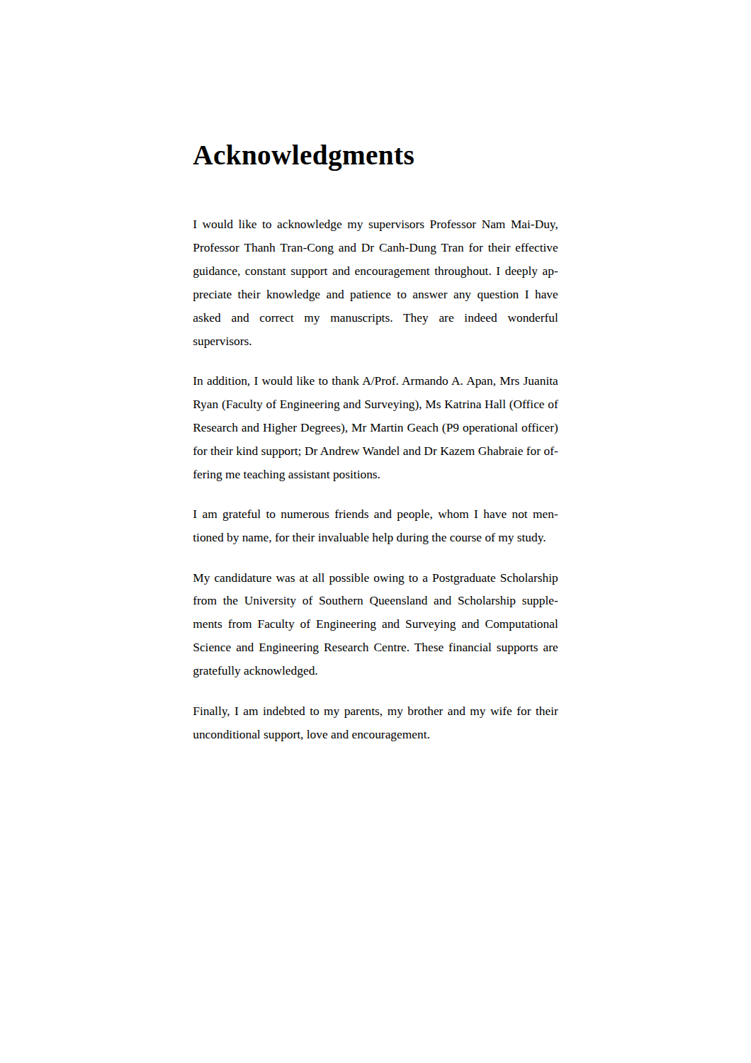Acknowledgments
I would like to acknowledge my supervisors Professor Nam Mai-Duy, Professor Thanh Tran-Cong and Dr Canh-Dung Tran for their effective guidance, constant support and encouragement throughout. I deeply appreciate their knowledge and patience to answer any question I have asked and correct my manuscripts. They are indeed wonderful supervisors.
In addition, I would like to thank A/Prof. Armando A. Apan, Mrs Juanita Ryan (Faculty of Engineering and Surveying), Ms Katrina Hall (Office of Research and Higher Degrees), Mr Martin Geach (P9 operational officer) for their kind support; Dr Andrew Wandel and Dr Kazem Ghabraie for offering me teaching assistant positions.
I am grateful to numerous friends and people, whom I have not mentioned by name, for their invaluable help during the course of my study.
My candidature was at all possible owing to a Postgraduate Scholarship from the University of Southern Queensland and Scholarship supplements from Faculty of Engineering and Surveying and Computational Science and Engineering Research Centre. These financial supports are gratefully acknowledged.
Finally, I am indebted to my parents, my brother and my wife for their unconditional support, love and encouragement.